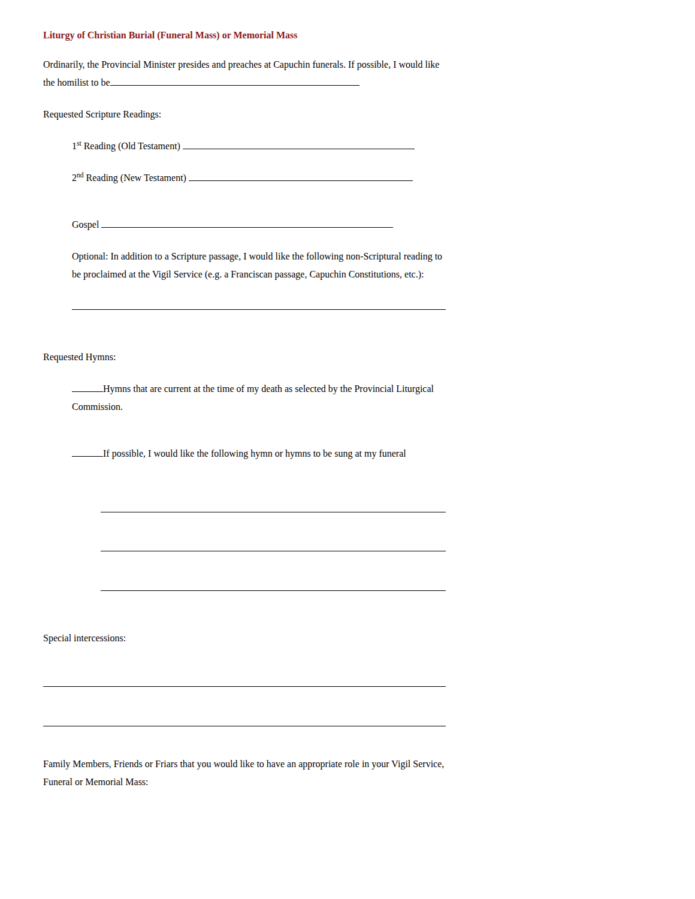Liturgy of Christian Burial (Funeral Mass) or Memorial Mass
Ordinarily, the Provincial Minister presides and preaches at Capuchin funerals. If possible, I would like the homilist to be
Requested Scripture Readings:
1st Reading (Old Testament)
2nd Reading (New Testament)
Gospel
Optional: In addition to a Scripture passage, I would like the following non-Scriptural reading to be proclaimed at the Vigil Service (e.g. a Franciscan passage, Capuchin Constitutions, etc.):
Requested Hymns:
Hymns that are current at the time of my death as selected by the Provincial Liturgical Commission.
If possible, I would like the following hymn or hymns to be sung at my funeral
Special intercessions:
Family Members, Friends or Friars that you would like to have an appropriate role in your Vigil Service, Funeral or Memorial Mass: